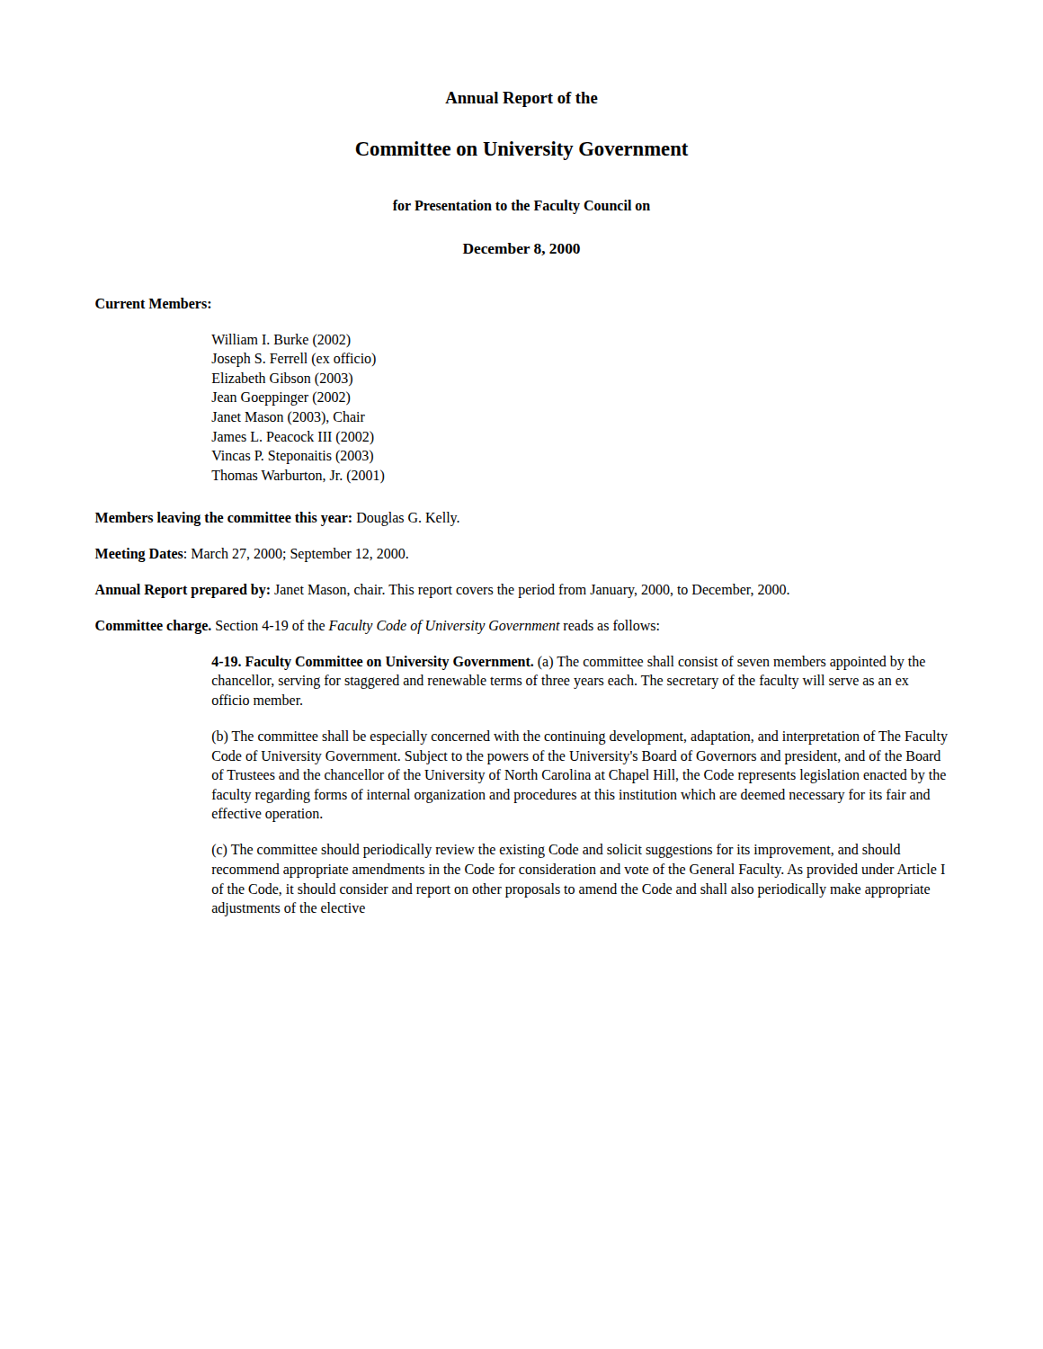Annual Report of the
Committee on University Government
for Presentation to the Faculty Council on
December 8, 2000
Current Members:
William I. Burke (2002)
Joseph S. Ferrell (ex officio)
Elizabeth Gibson (2003)
Jean Goeppinger (2002)
Janet Mason (2003), Chair
James L. Peacock III (2002)
Vincas P. Steponaitis (2003)
Thomas Warburton, Jr. (2001)
Members leaving the committee this year: Douglas G. Kelly.
Meeting Dates: March 27, 2000; September 12, 2000.
Annual Report prepared by: Janet Mason, chair. This report covers the period from January, 2000, to December, 2000.
Committee charge. Section 4-19 of the Faculty Code of University Government reads as follows:
4-19. Faculty Committee on University Government. (a) The committee shall consist of seven members appointed by the chancellor, serving for staggered and renewable terms of three years each. The secretary of the faculty will serve as an ex officio member.
(b) The committee shall be especially concerned with the continuing development, adaptation, and interpretation of The Faculty Code of University Government. Subject to the powers of the University's Board of Governors and president, and of the Board of Trustees and the chancellor of the University of North Carolina at Chapel Hill, the Code represents legislation enacted by the faculty regarding forms of internal organization and procedures at this institution which are deemed necessary for its fair and effective operation.
(c) The committee should periodically review the existing Code and solicit suggestions for its improvement, and should recommend appropriate amendments in the Code for consideration and vote of the General Faculty. As provided under Article I of the Code, it should consider and report on other proposals to amend the Code and shall also periodically make appropriate adjustments of the elective